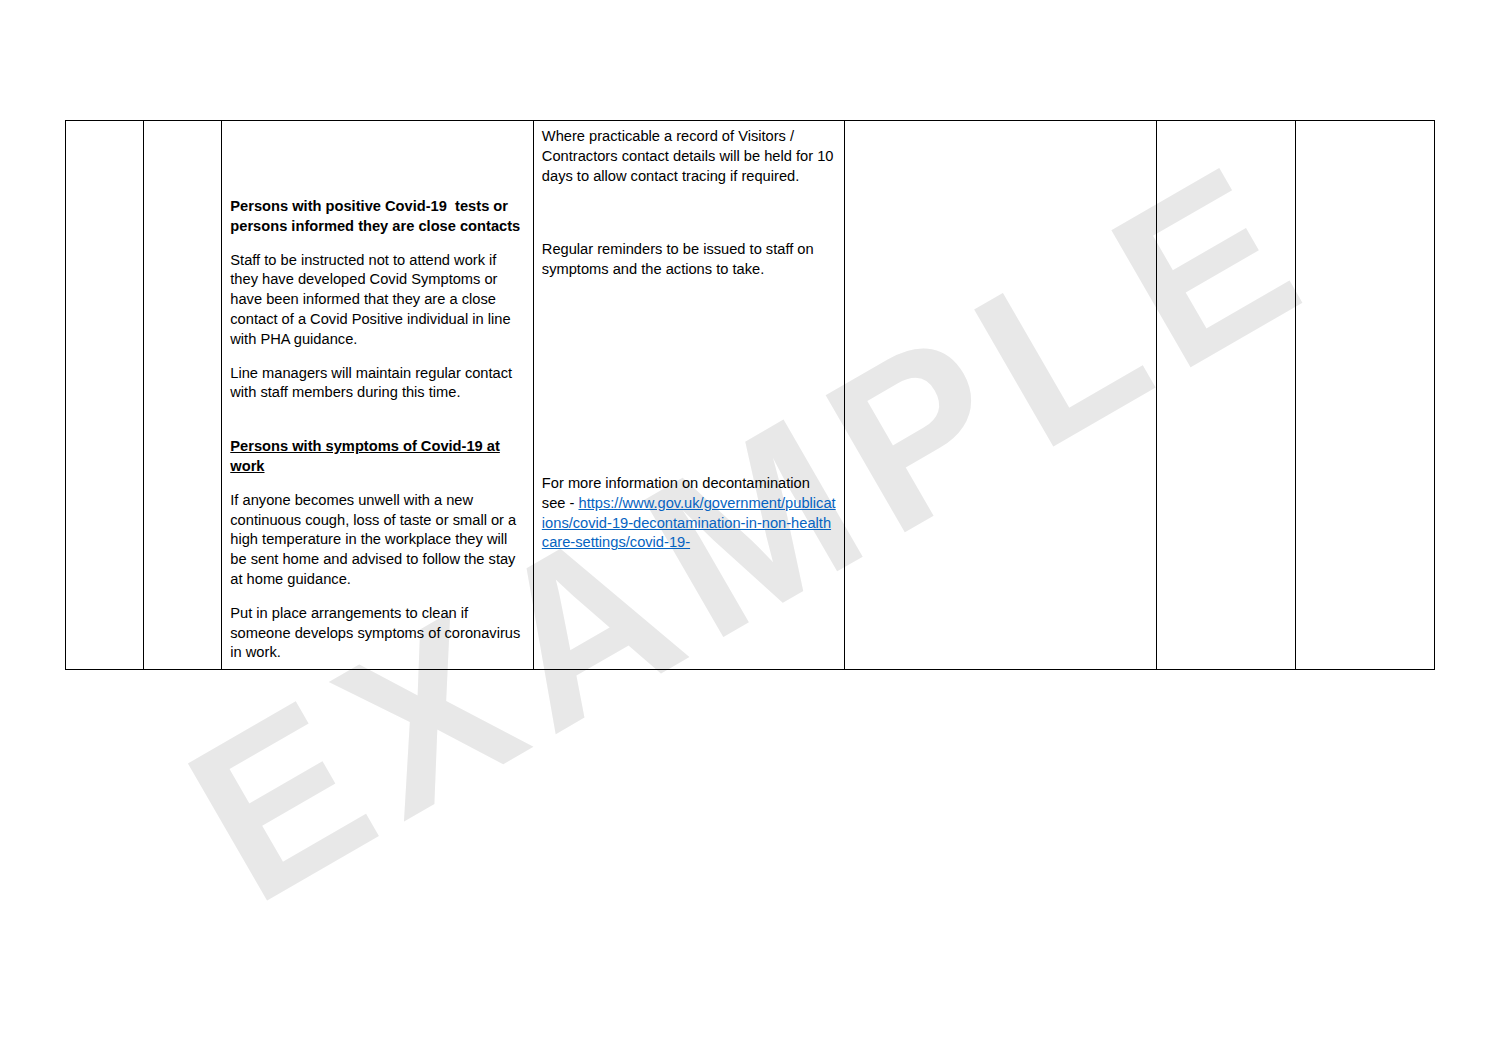EXAMPLE
| | | Persons with positive Covid-19 tests or persons informed they are close contacts Staff to be instructed not to attend work if they have developed Covid Symptoms or have been informed that they are a close contact of a Covid Positive individual in line with PHA guidance. Line managers will maintain regular contact with staff members during this time. Persons with symptoms of Covid-19 at work If anyone becomes unwell with a new continuous cough, loss of taste or small or a high temperature in the workplace they will be sent home and advised to follow the stay at home guidance. Put in place arrangements to clean if someone develops symptoms of coronavirus in work. | Where practicable a record of Visitors / Contractors contact details will be held for 10 days to allow contact tracing if required. Regular reminders to be issued to staff on symptoms and the actions to take. For more information on decontamination see - https://www.gov.uk/government/publications/covid-19-decontamination-in-non-healthcare-settings/covid-19- | | | |